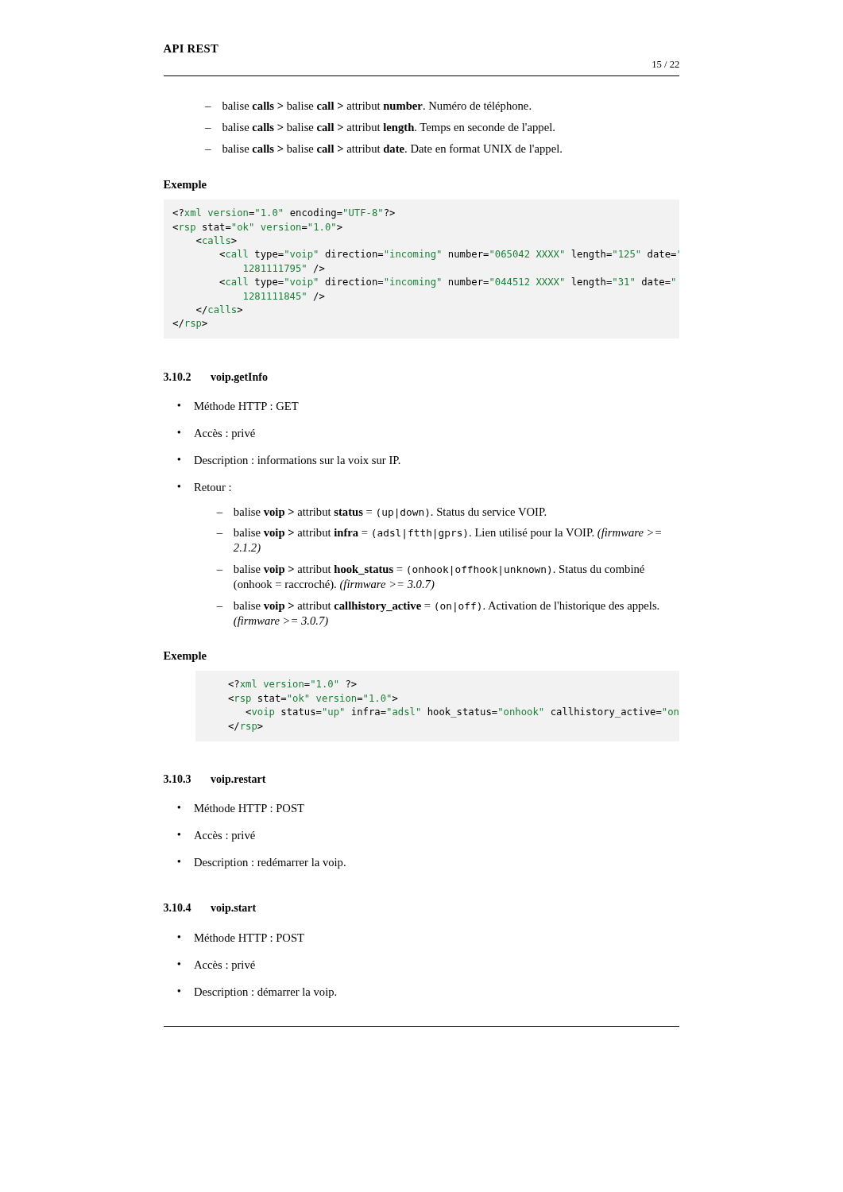API REST
15 / 22
balise calls > balise call > attribut number. Numéro de téléphone.
balise calls > balise call > attribut length. Temps en seconde de l'appel.
balise calls > balise call > attribut date. Date en format UNIX de l'appel.
Exemple
<?xml version="1.0" encoding="UTF-8"?>
<rsp stat="ok" version="1.0">
    <calls>
        <call type="voip" direction="incoming" number="065042 XXXX" length="125" date=" ↩
            1281111795" />
        <call type="voip" direction="incoming" number="044512 XXXX" length="31" date=" ↩
            1281111845" />
    </calls>
</rsp>
3.10.2voip.getInfo
Méthode HTTP : GET
Accès : privé
Description : informations sur la voix sur IP.
Retour :
balise voip > attribut status = (up|down). Status du service VOIP.
balise voip > attribut infra = (adsl|ftth|gprs). Lien utilisé pour la VOIP. (firmware >= 2.1.2)
balise voip > attribut hook_status = (onhook|offhook|unknown). Status du combiné (onhook = raccroché). (firmware >= 3.0.7)
balise voip > attribut callhistory_active = (on|off). Activation de l'historique des appels. (firmware >= 3.0.7)
Exemple
    <?xml version="1.0" ?>
    <rsp stat="ok" version="1.0">
       <voip status="up" infra="adsl" hook_status="onhook" callhistory_active="on" />
    </rsp>
3.10.3voip.restart
Méthode HTTP : POST
Accès : privé
Description : redémarrer la voip.
3.10.4voip.start
Méthode HTTP : POST
Accès : privé
Description : démarrer la voip.